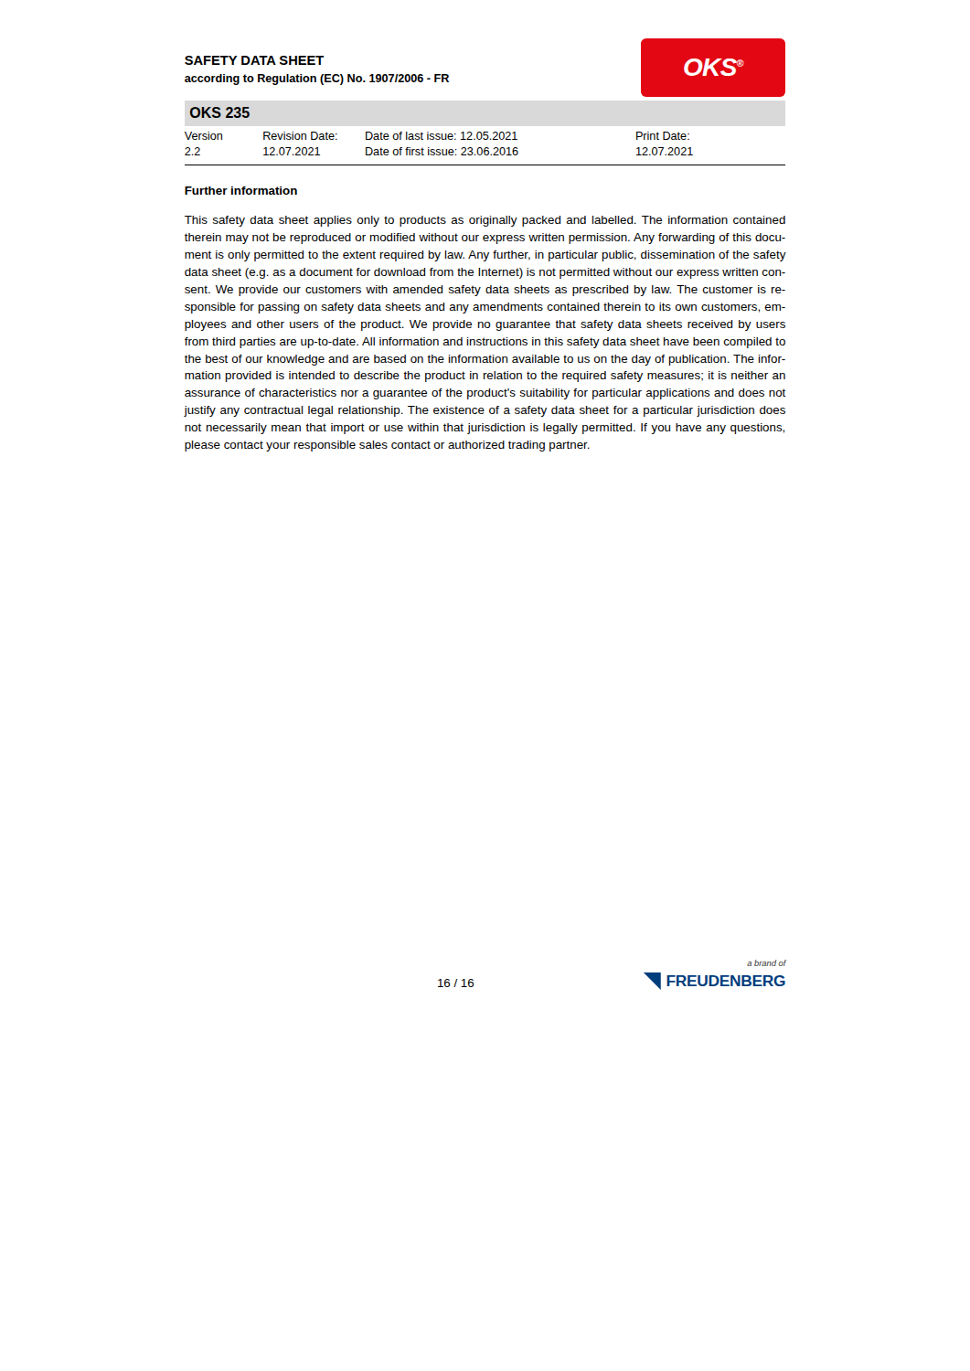SAFETY DATA SHEET
according to Regulation (EC) No. 1907/2006 - FR
OKS®
OKS 235
| Version 2.2 | Revision Date: 12.07.2021 | Date of last issue: 12.05.2021 Date of first issue: 23.06.2016 | Print Date: 12.07.2021 |
Further information
This safety data sheet applies only to products as originally packed and labelled. The information contained therein may not be reproduced or modified without our express written permission. Any forwarding of this document is only permitted to the extent required by law. Any further, in particular public, dissemination of the safety data sheet (e.g. as a document for download from the Internet) is not permitted without our express written consent. We provide our customers with amended safety data sheets as prescribed by law. The customer is responsible for passing on safety data sheets and any amendments contained therein to its own customers, employees and other users of the product. We provide no guarantee that safety data sheets received by users from third parties are up-to-date. All information and instructions in this safety data sheet have been compiled to the best of our knowledge and are based on the information available to us on the day of publication. The information provided is intended to describe the product in relation to the required safety measures; it is neither an assurance of characteristics nor a guarantee of the product's suitability for particular applications and does not justify any contractual legal relationship. The existence of a safety data sheet for a particular jurisdiction does not necessarily mean that import or use within that jurisdiction is legally permitted. If you have any questions, please contact your responsible sales contact or authorized trading partner.
16 / 16
a brand of
FREUDENBERG